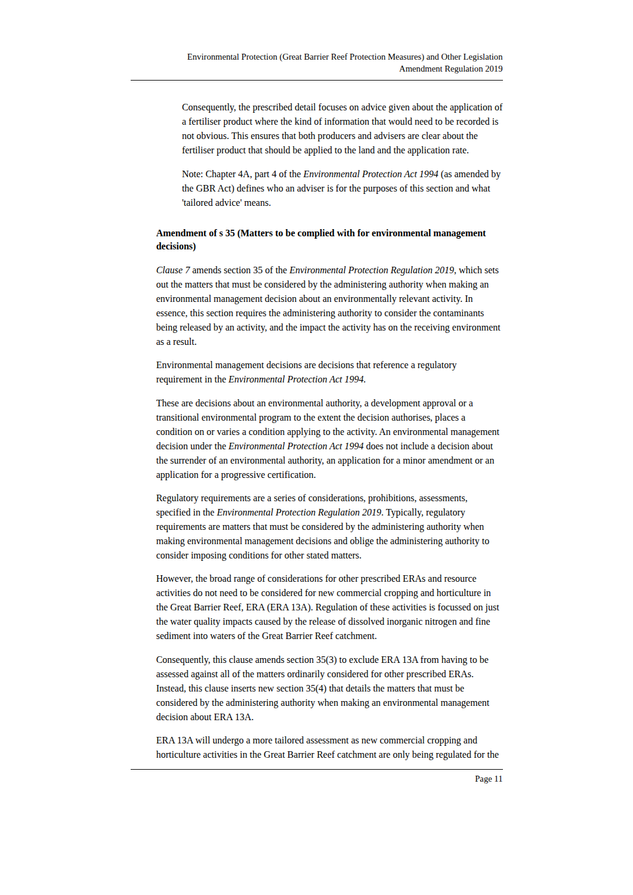Environmental Protection (Great Barrier Reef Protection Measures) and Other Legislation Amendment Regulation 2019
Consequently, the prescribed detail focuses on advice given about the application of a fertiliser product where the kind of information that would need to be recorded is not obvious. This ensures that both producers and advisers are clear about the fertiliser product that should be applied to the land and the application rate.
Note: Chapter 4A, part 4 of the Environmental Protection Act 1994 (as amended by the GBR Act) defines who an adviser is for the purposes of this section and what 'tailored advice' means.
Amendment of s 35 (Matters to be complied with for environmental management decisions)
Clause 7 amends section 35 of the Environmental Protection Regulation 2019, which sets out the matters that must be considered by the administering authority when making an environmental management decision about an environmentally relevant activity. In essence, this section requires the administering authority to consider the contaminants being released by an activity, and the impact the activity has on the receiving environment as a result.
Environmental management decisions are decisions that reference a regulatory requirement in the Environmental Protection Act 1994.
These are decisions about an environmental authority, a development approval or a transitional environmental program to the extent the decision authorises, places a condition on or varies a condition applying to the activity. An environmental management decision under the Environmental Protection Act 1994 does not include a decision about the surrender of an environmental authority, an application for a minor amendment or an application for a progressive certification.
Regulatory requirements are a series of considerations, prohibitions, assessments, specified in the Environmental Protection Regulation 2019. Typically, regulatory requirements are matters that must be considered by the administering authority when making environmental management decisions and oblige the administering authority to consider imposing conditions for other stated matters.
However, the broad range of considerations for other prescribed ERAs and resource activities do not need to be considered for new commercial cropping and horticulture in the Great Barrier Reef, ERA (ERA 13A). Regulation of these activities is focussed on just the water quality impacts caused by the release of dissolved inorganic nitrogen and fine sediment into waters of the Great Barrier Reef catchment.
Consequently, this clause amends section 35(3) to exclude ERA 13A from having to be assessed against all of the matters ordinarily considered for other prescribed ERAs. Instead, this clause inserts new section 35(4) that details the matters that must be considered by the administering authority when making an environmental management decision about ERA 13A.
ERA 13A will undergo a more tailored assessment as new commercial cropping and horticulture activities in the Great Barrier Reef catchment are only being regulated for the
Page 11